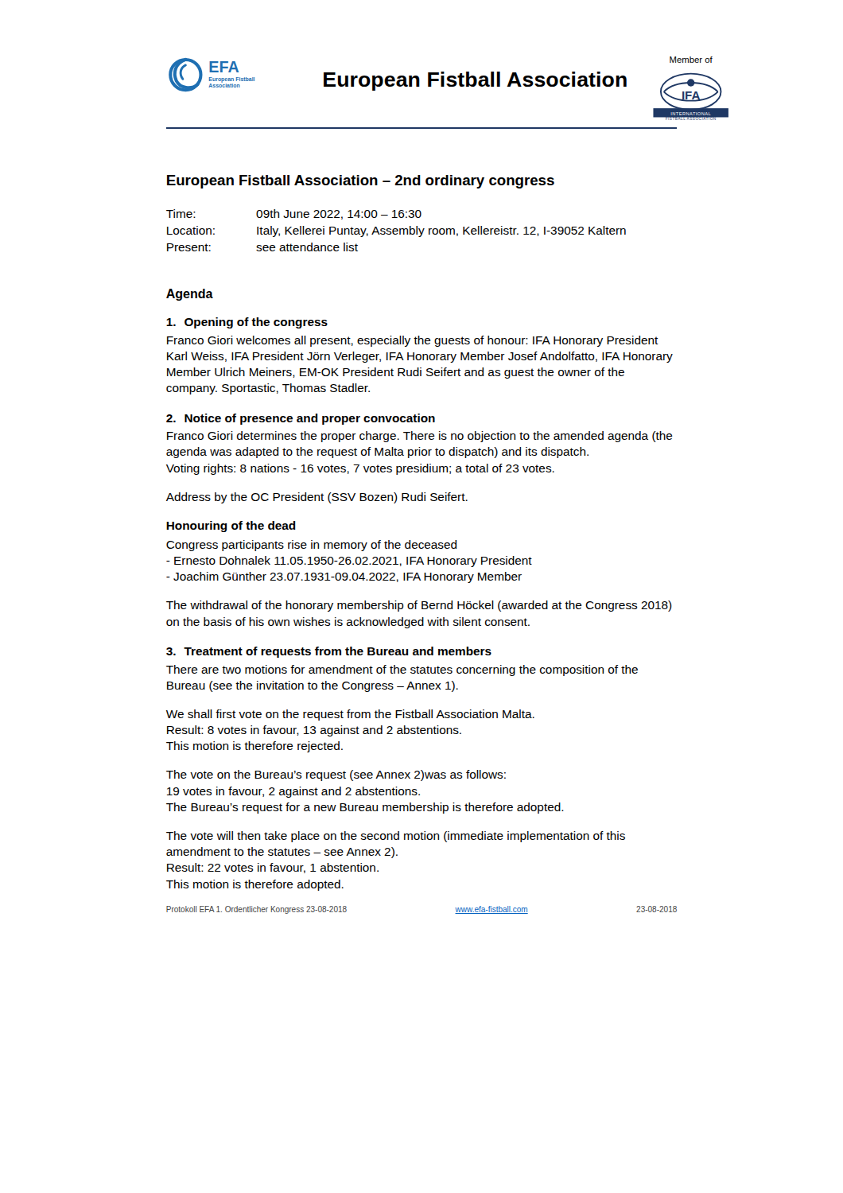EFA European Fistball Association
European Fistball Association
Member of
IFA INTERNATIONAL FISTBALL ASSOCIATION
European Fistball Association – 2nd ordinary congress
Time:
09th June 2022, 14:00 – 16:30
Location:
Italy, Kellerei Puntay, Assembly room, Kellereistr. 12, I-39052 Kaltern
Present:
see attendance list
Agenda
1. Opening of the congress
Franco Giori welcomes all present, especially the guests of honour: IFA Honorary President Karl Weiss, IFA President Jörn Verleger, IFA Honorary Member Josef Andolfatto, IFA Honorary Member Ulrich Meiners, EM-OK President Rudi Seifert and as guest the owner of the company. Sportastic, Thomas Stadler.
2. Notice of presence and proper convocation
Franco Giori determines the proper charge. There is no objection to the amended agenda (the agenda was adapted to the request of Malta prior to dispatch) and its dispatch.
Voting rights: 8 nations - 16 votes, 7 votes presidium; a total of 23 votes.
Address by the OC President (SSV Bozen) Rudi Seifert.
Honouring of the dead
Congress participants rise in memory of the deceased
- Ernesto Dohnalek 11.05.1950-26.02.2021, IFA Honorary President
- Joachim Günther 23.07.1931-09.04.2022, IFA Honorary Member
The withdrawal of the honorary membership of Bernd Höckel (awarded at the Congress 2018) on the basis of his own wishes is acknowledged with silent consent.
3. Treatment of requests from the Bureau and members
There are two motions for amendment of the statutes concerning the composition of the Bureau (see the invitation to the Congress – Annex 1).
We shall first vote on the request from the Fistball Association Malta.
Result: 8 votes in favour, 13 against and 2 abstentions.
This motion is therefore rejected.
The vote on the Bureau’s request (see Annex 2)was as follows:
19 votes in favour, 2 against and 2 abstentions.
The Bureau’s request for a new Bureau membership is therefore adopted.
The vote will then take place on the second motion (immediate implementation of this amendment to the statutes – see Annex 2).
Result: 22 votes in favour, 1 abstention.
This motion is therefore adopted.
Protokoll EFA 1. Ordentlicher Kongress 23-08-2018
www.efa-fistball.com
23-08-2018